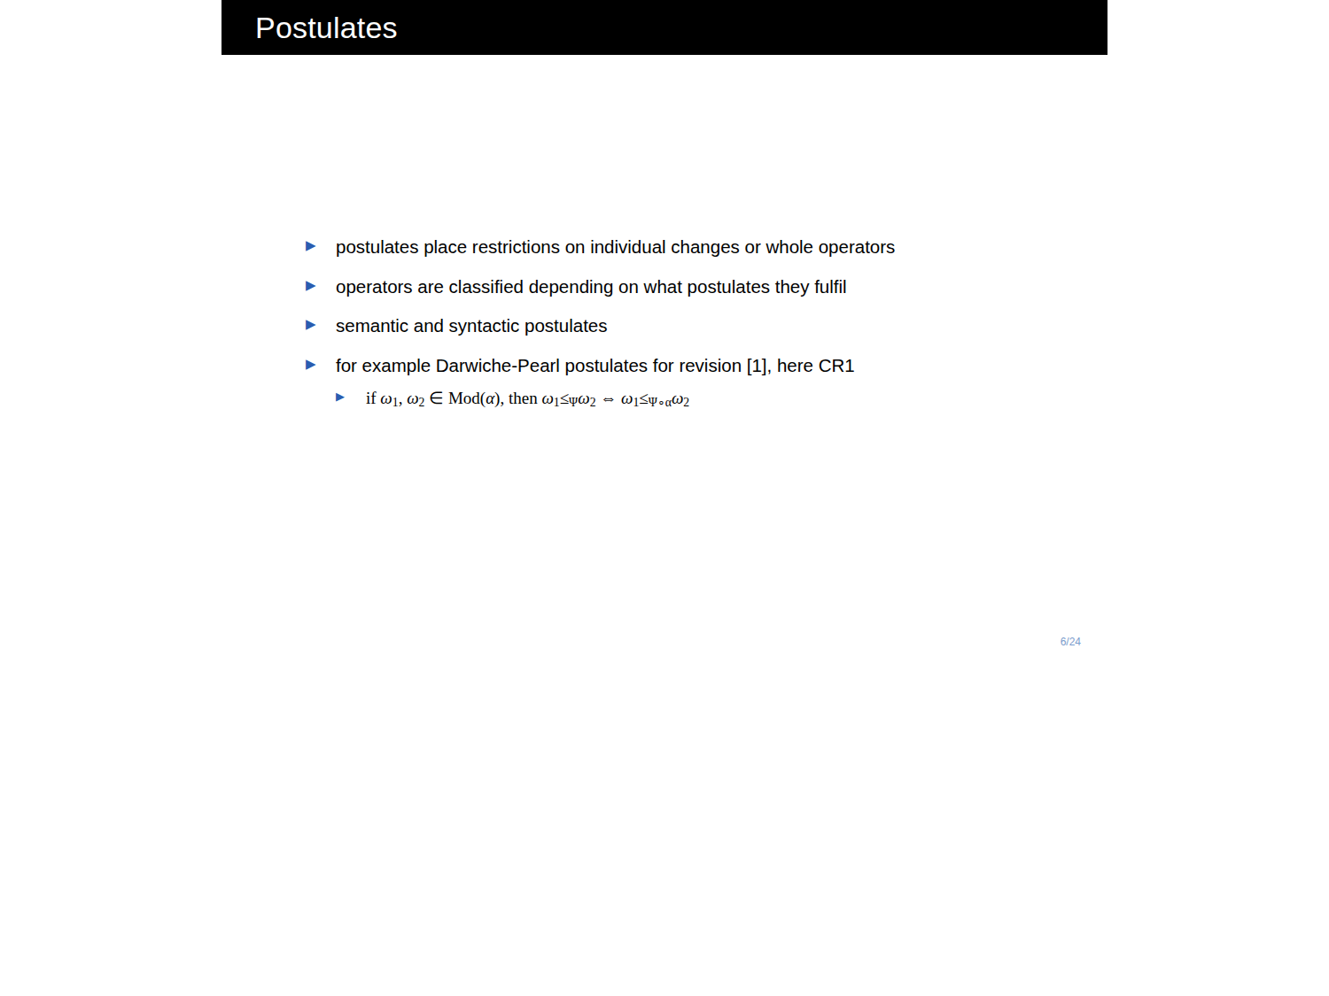Postulates
postulates place restrictions on individual changes or whole operators
operators are classified depending on what postulates they fulfil
semantic and syntactic postulates
for example Darwiche-Pearl postulates for revision [1], here CR1
if ω1, ω2 ∈ Mod(α), then ω1≤Ψω2 ⇔ ω1≤Ψ∘αω2
6/24